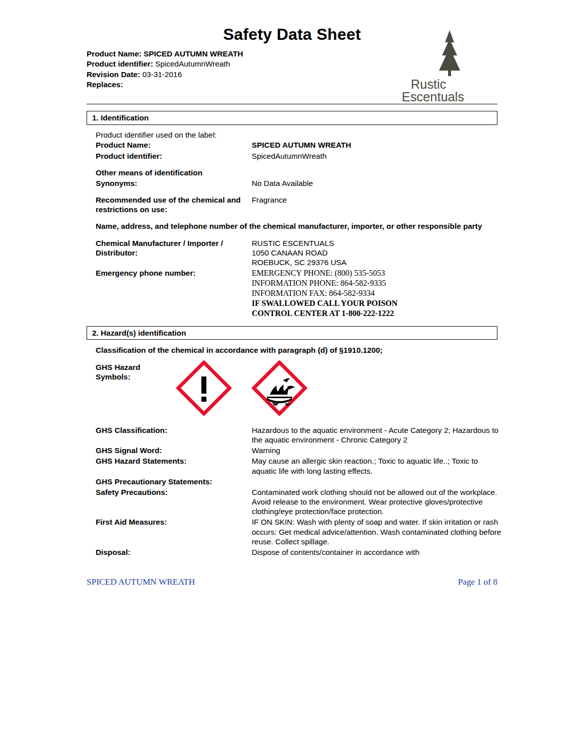Rustic Escentuals
Safety Data Sheet
Product Name: SPICED AUTUMN WREATH
Product identifier: SpicedAutumnWreath
Revision Date: 03-31-2016
Replaces:
1. Identification
Product identifier used on the label:
| Product Name: | SPICED AUTUMN WREATH |
| Product identifier: | SpicedAutumnWreath |
| Other means of identification | |
| Synonyms: | No Data Available |
| Recommended use of the chemical and restrictions on use: | Fragrance |
| Name, address, and telephone number of the chemical manufacturer, importer, or other responsible party |
| Chemical Manufacturer / Importer / Distributor: | RUSTIC ESCENTUALS 1050 CANAAN ROAD ROEBUCK, SC 29376 USA |
| Emergency phone number: | EMERGENCY PHONE: (800) 535-5053 INFORMATION PHONE: 864-582-9335 INFORMATION FAX: 864-582-9334 IF SWALLOWED CALL YOUR POISON CONTROL CENTER AT 1-800-222-1222 |
2. Hazard(s) identification
Classification of the chemical in accordance with paragraph (d) of §1910.1200;
GHS Hazard
Symbols:
| GHS Classification: | Hazardous to the aquatic environment - Acute Category 2; Hazardous to the aquatic environment - Chronic Category 2 |
| GHS Signal Word: | Warning |
| GHS Hazard Statements: | May cause an allergic skin reaction.; Toxic to aquatic life..; Toxic to aquatic life with long lasting effects. |
| GHS Precautionary Statements: | |
| Safety Precautions: | Contaminated work clothing should not be allowed out of the workplace. Avoid release to the environment. Wear protective gloves/protective clothing/eye protection/face protection. |
| First Aid Measures: | IF ON SKIN: Wash with plenty of soap and water. If skin irritation or rash occurs: Get medical advice/attention. Wash contaminated clothing before reuse. Collect spillage. |
| Disposal: | Dispose of contents/container in accordance with |
SPICED AUTUMN WREATH
Page 1 of 8